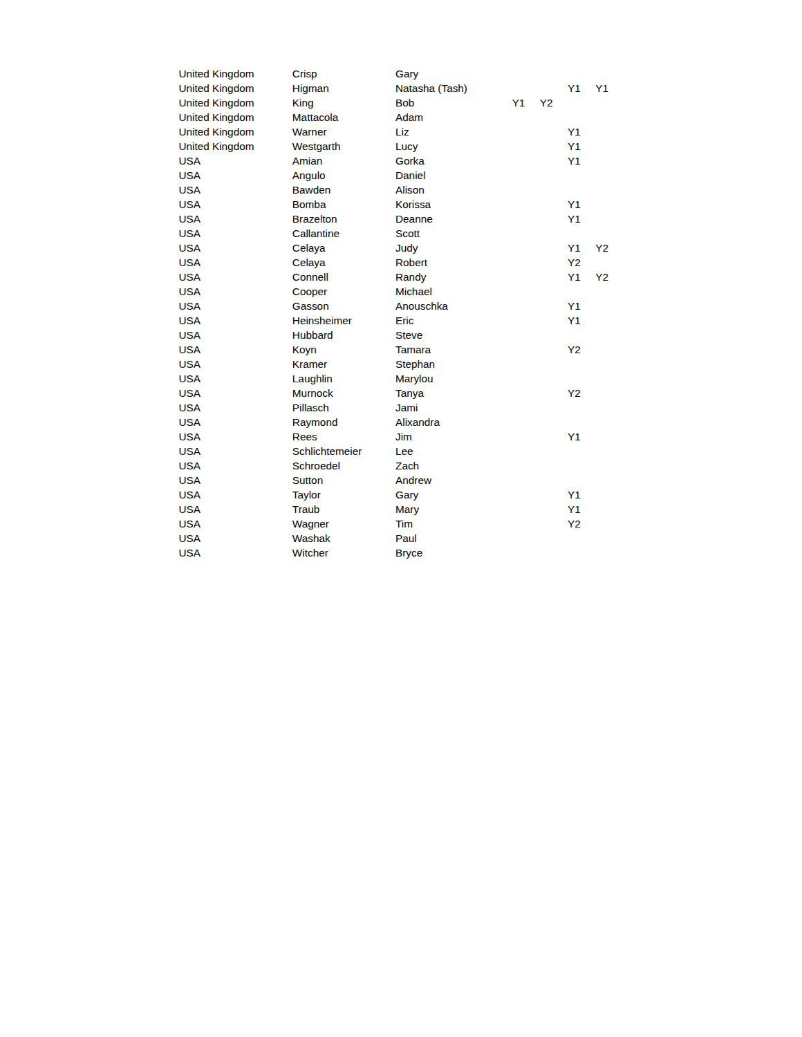| United Kingdom | Crisp | Gary | | | | |
| United Kingdom | Higman | Natasha (Tash) | | | Y1 | Y1 |
| United Kingdom | King | Bob | Y1 | Y2 | | |
| United Kingdom | Mattacola | Adam | | | | |
| United Kingdom | Warner | Liz | | | Y1 | |
| United Kingdom | Westgarth | Lucy | | | Y1 | |
| USA | Amian | Gorka | | | Y1 | |
| USA | Angulo | Daniel | | | | |
| USA | Bawden | Alison | | | | |
| USA | Bomba | Korissa | | | Y1 | |
| USA | Brazelton | Deanne | | | Y1 | |
| USA | Callantine | Scott | | | | |
| USA | Celaya | Judy | | | Y1 | Y2 |
| USA | Celaya | Robert | | | Y2 | |
| USA | Connell | Randy | | | Y1 | Y2 |
| USA | Cooper | Michael | | | | |
| USA | Gasson | Anouschka | | | Y1 | |
| USA | Heinsheimer | Eric | | | Y1 | |
| USA | Hubbard | Steve | | | | |
| USA | Koyn | Tamara | | | Y2 | |
| USA | Kramer | Stephan | | | | |
| USA | Laughlin | Marylou | | | | |
| USA | Murnock | Tanya | | | Y2 | |
| USA | Pillasch | Jami | | | | |
| USA | Raymond | Alixandra | | | | |
| USA | Rees | Jim | | | Y1 | |
| USA | Schlichtemeier | Lee | | | | |
| USA | Schroedel | Zach | | | | |
| USA | Sutton | Andrew | | | | |
| USA | Taylor | Gary | | | Y1 | |
| USA | Traub | Mary | | | Y1 | |
| USA | Wagner | Tim | | | Y2 | |
| USA | Washak | Paul | | | | |
| USA | Witcher | Bryce | | | | |